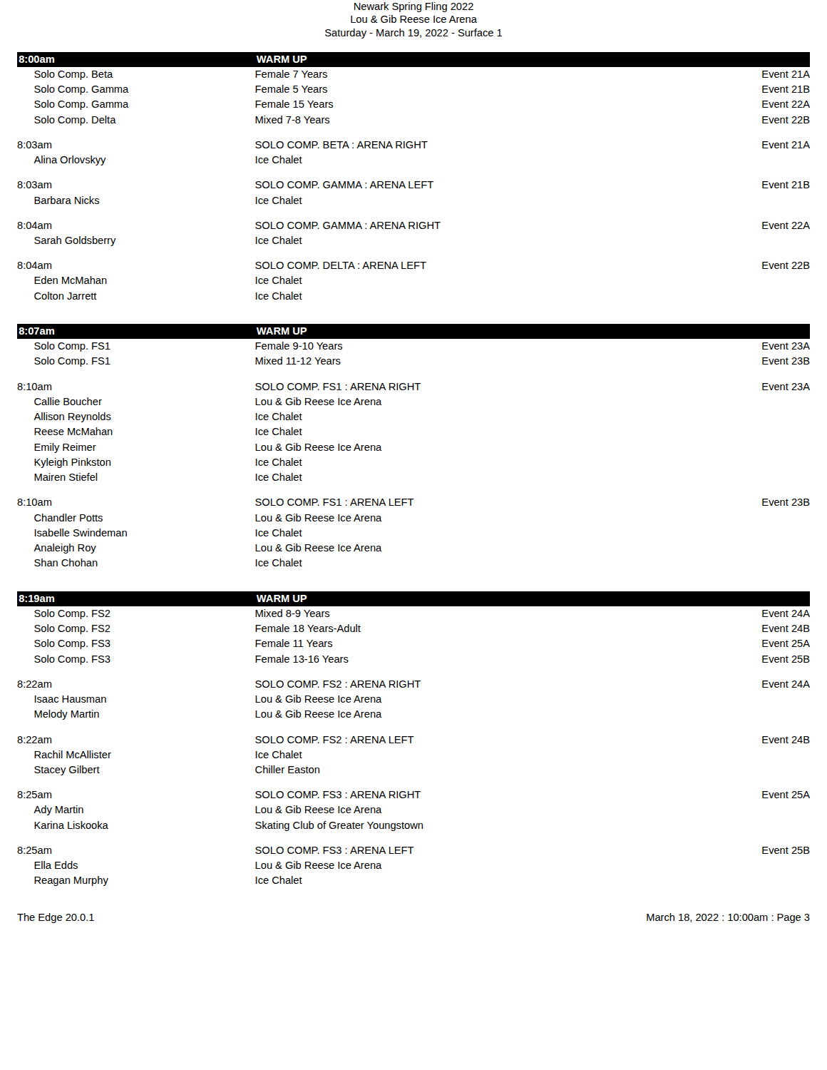Newark Spring Fling 2022
Lou & Gib Reese Ice Arena
Saturday - March 19, 2022 - Surface 1
| 8:00am | WARM UP | |
| Solo Comp. Beta | Female 7 Years | Event 21A |
| Solo Comp. Gamma | Female 5 Years | Event 21B |
| Solo Comp. Gamma | Female 15 Years | Event 22A |
| Solo Comp. Delta | Mixed 7-8 Years | Event 22B |
| 8:03am | SOLO COMP. BETA : ARENA RIGHT | Event 21A |
| Alina Orlovskyy | Ice Chalet | |
| 8:03am | SOLO COMP. GAMMA : ARENA LEFT | Event 21B |
| Barbara Nicks | Ice Chalet | |
| 8:04am | SOLO COMP. GAMMA : ARENA RIGHT | Event 22A |
| Sarah Goldsberry | Ice Chalet | |
| 8:04am | SOLO COMP. DELTA : ARENA LEFT | Event 22B |
| Eden McMahan | Ice Chalet | |
| Colton Jarrett | Ice Chalet | |
| 8:07am | WARM UP | |
| Solo Comp. FS1 | Female 9-10 Years | Event 23A |
| Solo Comp. FS1 | Mixed 11-12 Years | Event 23B |
| 8:10am | SOLO COMP. FS1 : ARENA RIGHT | Event 23A |
| Callie Boucher | Lou & Gib Reese Ice Arena | |
| Allison Reynolds | Ice Chalet | |
| Reese McMahan | Ice Chalet | |
| Emily Reimer | Lou & Gib Reese Ice Arena | |
| Kyleigh Pinkston | Ice Chalet | |
| Mairen Stiefel | Ice Chalet | |
| 8:10am | SOLO COMP. FS1 : ARENA LEFT | Event 23B |
| Chandler Potts | Lou & Gib Reese Ice Arena | |
| Isabelle Swindeman | Ice Chalet | |
| Analeigh Roy | Lou & Gib Reese Ice Arena | |
| Shan Chohan | Ice Chalet | |
| 8:19am | WARM UP | |
| Solo Comp. FS2 | Mixed 8-9 Years | Event 24A |
| Solo Comp. FS2 | Female 18 Years-Adult | Event 24B |
| Solo Comp. FS3 | Female 11 Years | Event 25A |
| Solo Comp. FS3 | Female 13-16 Years | Event 25B |
| 8:22am | SOLO COMP. FS2 : ARENA RIGHT | Event 24A |
| Isaac Hausman | Lou & Gib Reese Ice Arena | |
| Melody Martin | Lou & Gib Reese Ice Arena | |
| 8:22am | SOLO COMP. FS2 : ARENA LEFT | Event 24B |
| Rachil McAllister | Ice Chalet | |
| Stacey Gilbert | Chiller Easton | |
| 8:25am | SOLO COMP. FS3 : ARENA RIGHT | Event 25A |
| Ady Martin | Lou & Gib Reese Ice Arena | |
| Karina Liskooka | Skating Club of Greater Youngstown | |
| 8:25am | SOLO COMP. FS3 : ARENA LEFT | Event 25B |
| Ella Edds | Lou & Gib Reese Ice Arena | |
| Reagan Murphy | Ice Chalet | |
The Edge 20.0.1
March 18, 2022 : 10:00am : Page 3